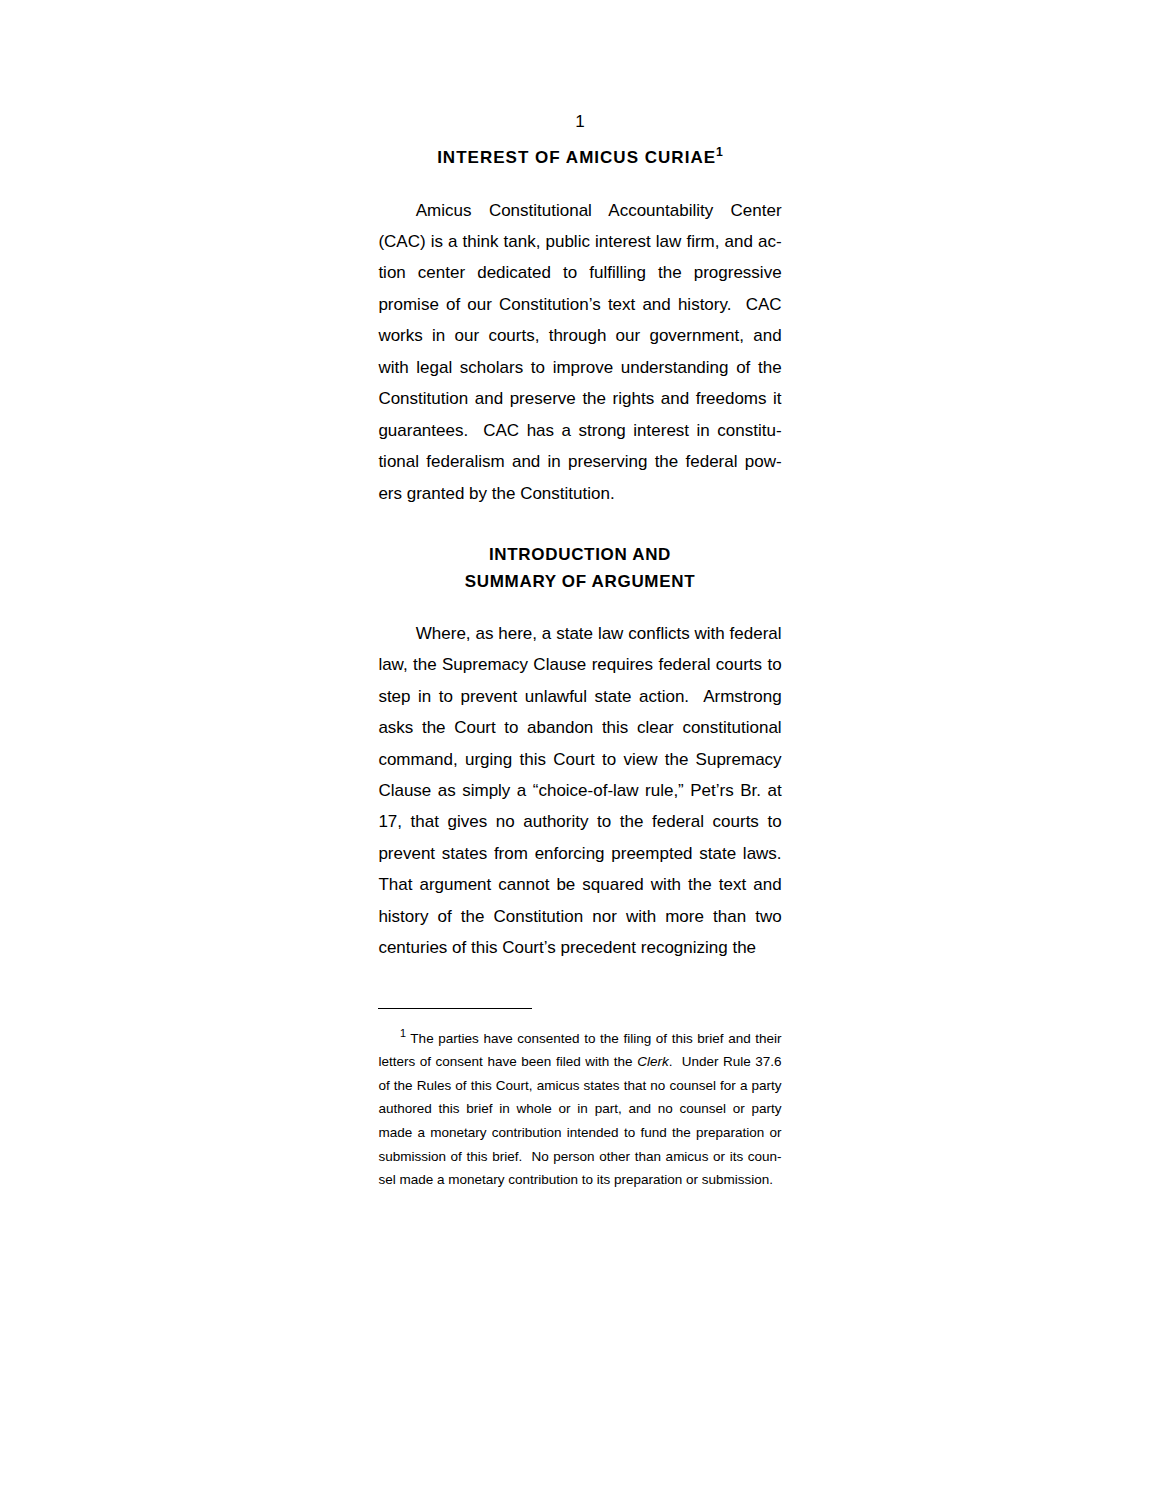1
INTEREST OF AMICUS CURIAE1
Amicus Constitutional Accountability Center (CAC) is a think tank, public interest law firm, and action center dedicated to fulfilling the progressive promise of our Constitution’s text and history. CAC works in our courts, through our government, and with legal scholars to improve understanding of the Constitution and preserve the rights and freedoms it guarantees. CAC has a strong interest in constitutional federalism and in preserving the federal powers granted by the Constitution.
INTRODUCTION AND
SUMMARY OF ARGUMENT
Where, as here, a state law conflicts with federal law, the Supremacy Clause requires federal courts to step in to prevent unlawful state action. Armstrong asks the Court to abandon this clear constitutional command, urging this Court to view the Supremacy Clause as simply a “choice-of-law rule,” Pet’rs Br. at 17, that gives no authority to the federal courts to prevent states from enforcing preempted state laws. That argument cannot be squared with the text and history of the Constitution nor with more than two centuries of this Court’s precedent recognizing the
1 The parties have consented to the filing of this brief and their letters of consent have been filed with the Clerk. Under Rule 37.6 of the Rules of this Court, amicus states that no counsel for a party authored this brief in whole or in part, and no counsel or party made a monetary contribution intended to fund the preparation or submission of this brief. No person other than amicus or its counsel made a monetary contribution to its preparation or submission.